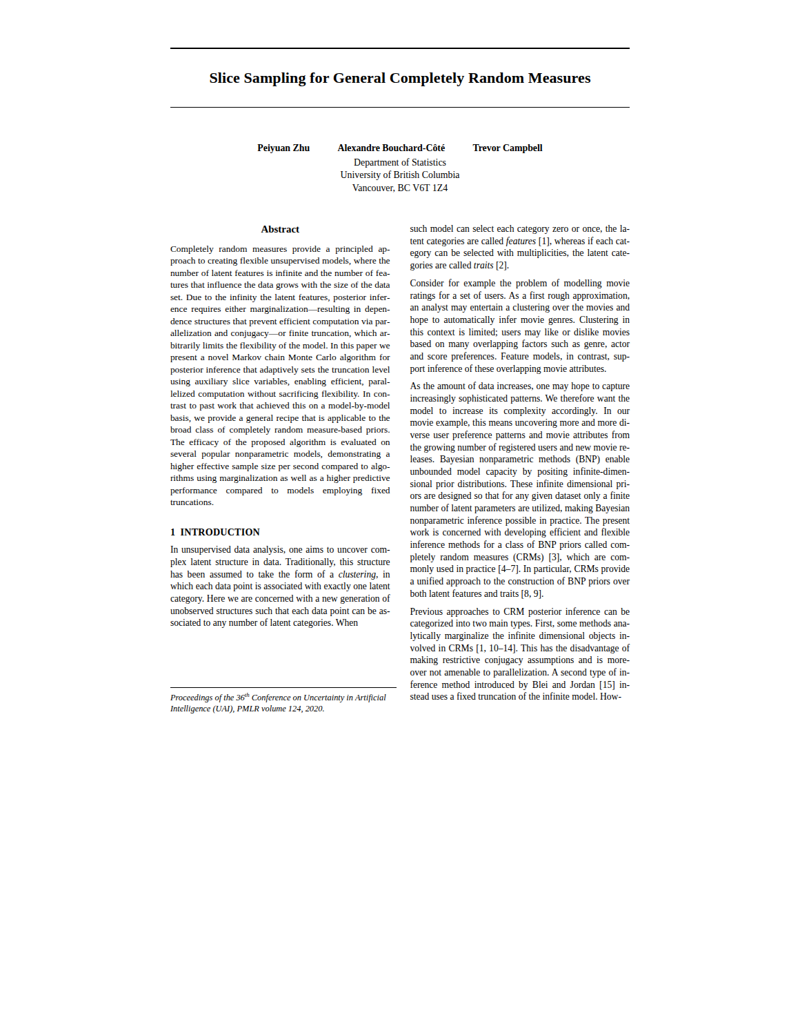Slice Sampling for General Completely Random Measures
Peiyuan Zhu Alexandre Bouchard-Côté Trevor Campbell
Department of Statistics
University of British Columbia
Vancouver, BC V6T 1Z4
Abstract
Completely random measures provide a principled approach to creating flexible unsupervised models, where the number of latent features is infinite and the number of features that influence the data grows with the size of the data set. Due to the infinity the latent features, posterior inference requires either marginalization—resulting in dependence structures that prevent efficient computation via parallelization and conjugacy—or finite truncation, which arbitrarily limits the flexibility of the model. In this paper we present a novel Markov chain Monte Carlo algorithm for posterior inference that adaptively sets the truncation level using auxiliary slice variables, enabling efficient, parallelized computation without sacrificing flexibility. In contrast to past work that achieved this on a model-by-model basis, we provide a general recipe that is applicable to the broad class of completely random measure-based priors. The efficacy of the proposed algorithm is evaluated on several popular nonparametric models, demonstrating a higher effective sample size per second compared to algorithms using marginalization as well as a higher predictive performance compared to models employing fixed truncations.
1 INTRODUCTION
In unsupervised data analysis, one aims to uncover complex latent structure in data. Traditionally, this structure has been assumed to take the form of a clustering, in which each data point is associated with exactly one latent category. Here we are concerned with a new generation of unobserved structures such that each data point can be associated to any number of latent categories. When
such model can select each category zero or once, the latent categories are called features [1], whereas if each category can be selected with multiplicities, the latent categories are called traits [2].
Consider for example the problem of modelling movie ratings for a set of users. As a first rough approximation, an analyst may entertain a clustering over the movies and hope to automatically infer movie genres. Clustering in this context is limited; users may like or dislike movies based on many overlapping factors such as genre, actor and score preferences. Feature models, in contrast, support inference of these overlapping movie attributes.
As the amount of data increases, one may hope to capture increasingly sophisticated patterns. We therefore want the model to increase its complexity accordingly. In our movie example, this means uncovering more and more diverse user preference patterns and movie attributes from the growing number of registered users and new movie releases. Bayesian nonparametric methods (BNP) enable unbounded model capacity by positing infinite-dimensional prior distributions. These infinite dimensional priors are designed so that for any given dataset only a finite number of latent parameters are utilized, making Bayesian nonparametric inference possible in practice. The present work is concerned with developing efficient and flexible inference methods for a class of BNP priors called completely random measures (CRMs) [3], which are commonly used in practice [4–7]. In particular, CRMs provide a unified approach to the construction of BNP priors over both latent features and traits [8, 9].
Previous approaches to CRM posterior inference can be categorized into two main types. First, some methods analytically marginalize the infinite dimensional objects involved in CRMs [1, 10–14]. This has the disadvantage of making restrictive conjugacy assumptions and is moreover not amenable to parallelization. A second type of inference method introduced by Blei and Jordan [15] instead uses a fixed truncation of the infinite model. How-
Proceedings of the 36th Conference on Uncertainty in Artificial Intelligence (UAI), PMLR volume 124, 2020.